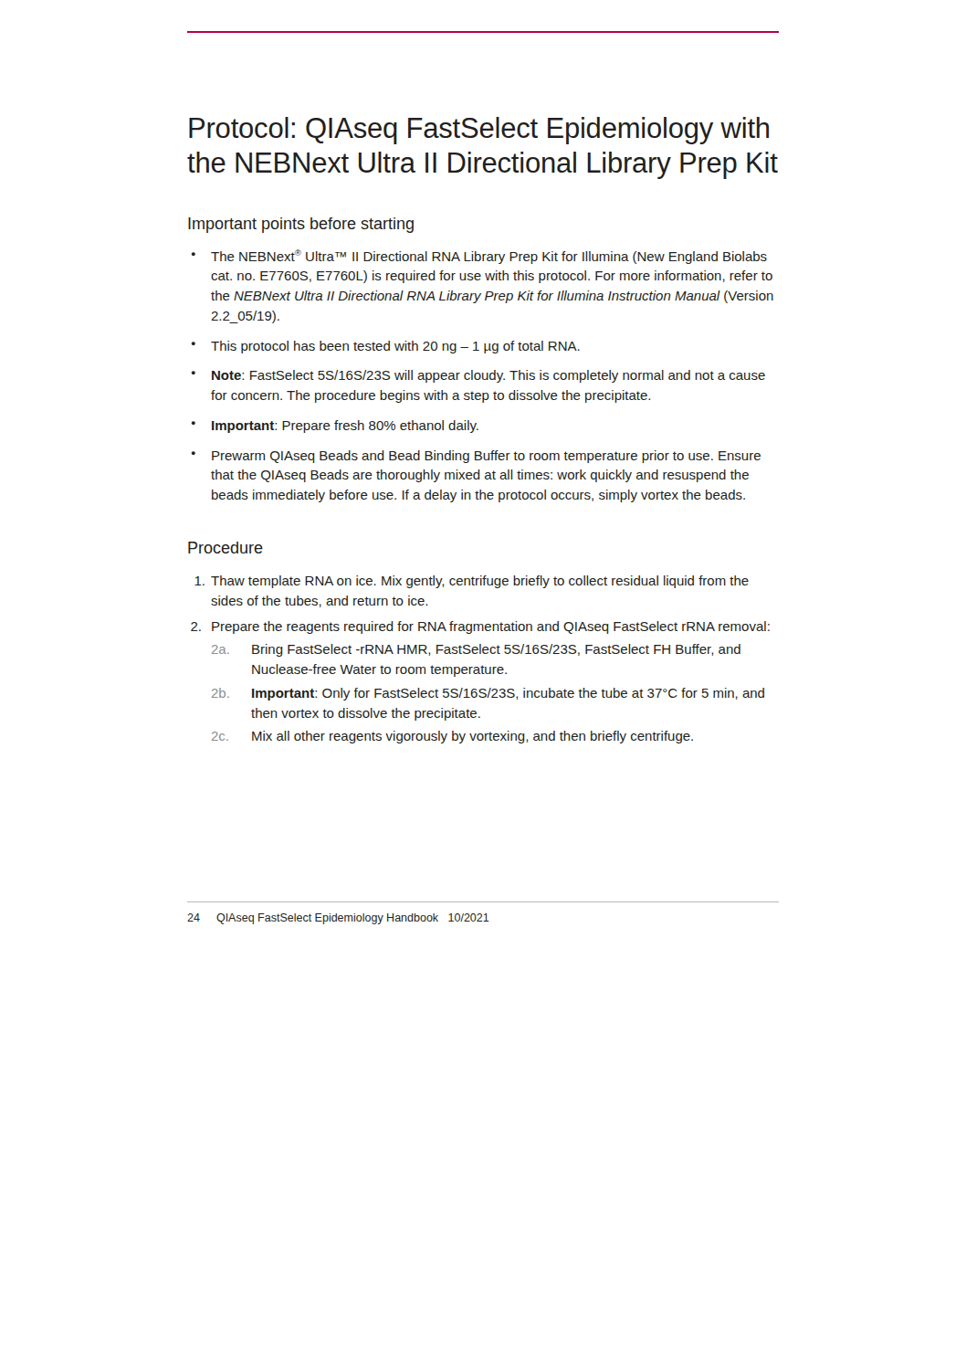Protocol: QIAseq FastSelect Epidemiology with the NEBNext Ultra II Directional Library Prep Kit
Important points before starting
The NEBNext® Ultra™ II Directional RNA Library Prep Kit for Illumina (New England Biolabs cat. no. E7760S, E7760L) is required for use with this protocol. For more information, refer to the NEBNext Ultra II Directional RNA Library Prep Kit for Illumina Instruction Manual (Version 2.2_05/19).
This protocol has been tested with 20 ng – 1 µg of total RNA.
Note: FastSelect 5S/16S/23S will appear cloudy. This is completely normal and not a cause for concern. The procedure begins with a step to dissolve the precipitate.
Important: Prepare fresh 80% ethanol daily.
Prewarm QIAseq Beads and Bead Binding Buffer to room temperature prior to use. Ensure that the QIAseq Beads are thoroughly mixed at all times: work quickly and resuspend the beads immediately before use. If a delay in the protocol occurs, simply vortex the beads.
Procedure
Thaw template RNA on ice. Mix gently, centrifuge briefly to collect residual liquid from the sides of the tubes, and return to ice.
Prepare the reagents required for RNA fragmentation and QIAseq FastSelect rRNA removal:
2a. Bring FastSelect -rRNA HMR, FastSelect 5S/16S/23S, FastSelect FH Buffer, and Nuclease-free Water to room temperature.
2b. Important: Only for FastSelect 5S/16S/23S, incubate the tube at 37°C for 5 min, and then vortex to dissolve the precipitate.
2c. Mix all other reagents vigorously by vortexing, and then briefly centrifuge.
24 QIAseq FastSelect Epidemiology Handbook 10/2021